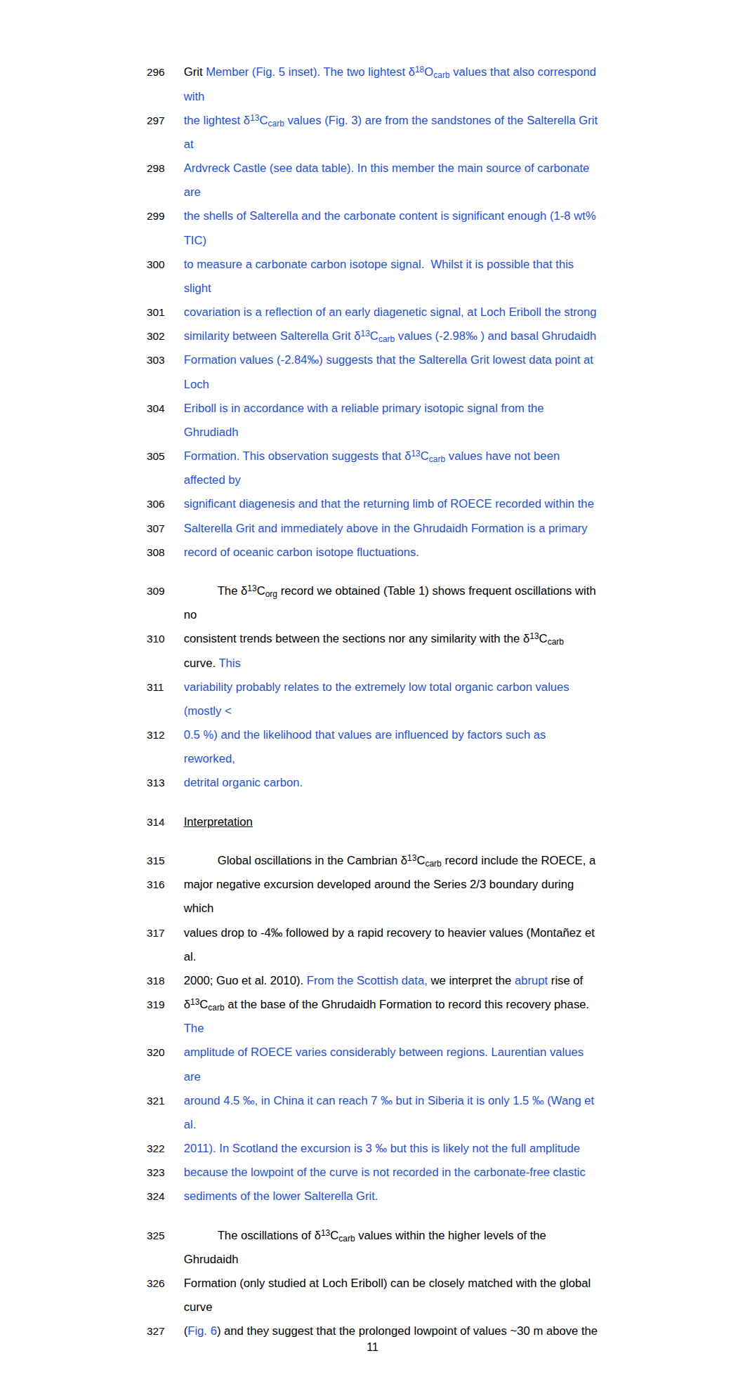296 Grit Member (Fig. 5 inset). The two lightest δ18Ocarb values that also correspond with
297 the lightest δ13Ccarb values (Fig. 3) are from the sandstones of the Salterella Grit at
298 Ardvreck Castle (see data table). In this member the main source of carbonate are
299 the shells of Salterella and the carbonate content is significant enough (1-8 wt% TIC)
300 to measure a carbonate carbon isotope signal. Whilst it is possible that this slight
301 covariation is a reflection of an early diagenetic signal, at Loch Eriboll the strong
302 similarity between Salterella Grit δ13Ccarb values (-2.98‰ ) and basal Ghrudaidh
303 Formation values (-2.84‰) suggests that the Salterella Grit lowest data point at Loch
304 Eriboll is in accordance with a reliable primary isotopic signal from the Ghrudiadh
305 Formation. This observation suggests that δ13Ccarb values have not been affected by
306 significant diagenesis and that the returning limb of ROECE recorded within the
307 Salterella Grit and immediately above in the Ghrudaidh Formation is a primary
308 record of oceanic carbon isotope fluctuations.
309 The δ13Corg record we obtained (Table 1) shows frequent oscillations with no
310 consistent trends between the sections nor any similarity with the δ13Ccarb curve. This
311 variability probably relates to the extremely low total organic carbon values (mostly <
3120.5 %) and the likelihood that values are influenced by factors such as reworked,
313 detrital organic carbon.
314 Interpretation
315 Global oscillations in the Cambrian δ13Ccarb record include the ROECE, a
316 major negative excursion developed around the Series 2/3 boundary during which
317 values drop to -4‰ followed by a rapid recovery to heavier values (Montañez et al.
3182000; Guo et al. 2010). From the Scottish data, we interpret the abrupt rise of
319 δ13Ccarb at the base of the Ghrudaidh Formation to record this recovery phase. The
320 amplitude of ROECE varies considerably between regions. Laurentian values are
321 around 4.5 ‰, in China it can reach 7 ‰ but in Siberia it is only 1.5 ‰ (Wang et al.
3222011). In Scotland the excursion is 3 ‰ but this is likely not the full amplitude
323 because the lowpoint of the curve is not recorded in the carbonate-free clastic
324 sediments of the lower Salterella Grit.
325 The oscillations of δ13Ccarb values within the higher levels of the Ghrudaidh
326 Formation (only studied at Loch Eriboll) can be closely matched with the global curve
327(Fig. 6) and they suggest that the prolonged lowpoint of values ~30 m above the
11